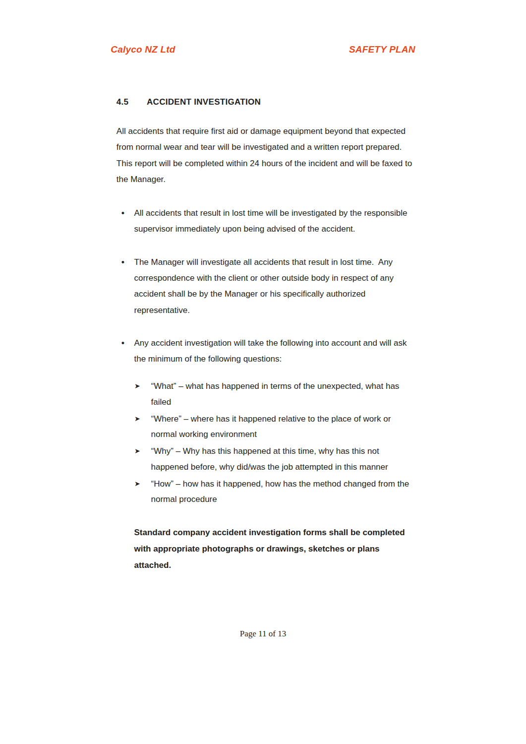Calyco NZ Ltd
SAFETY PLAN
4.5 ACCIDENT INVESTIGATION
All accidents that require first aid or damage equipment beyond that expected from normal wear and tear will be investigated and a written report prepared. This report will be completed within 24 hours of the incident and will be faxed to the Manager.
All accidents that result in lost time will be investigated by the responsible supervisor immediately upon being advised of the accident.
The Manager will investigate all accidents that result in lost time. Any correspondence with the client or other outside body in respect of any accident shall be by the Manager or his specifically authorized representative.
Any accident investigation will take the following into account and will ask the minimum of the following questions:
“What” – what has happened in terms of the unexpected, what has failed
“Where” – where has it happened relative to the place of work or normal working environment
“Why” – Why has this happened at this time, why has this not happened before, why did/was the job attempted in this manner
“How” – how has it happened, how has the method changed from the normal procedure
Standard company accident investigation forms shall be completed with appropriate photographs or drawings, sketches or plans attached.
Page 11 of 13